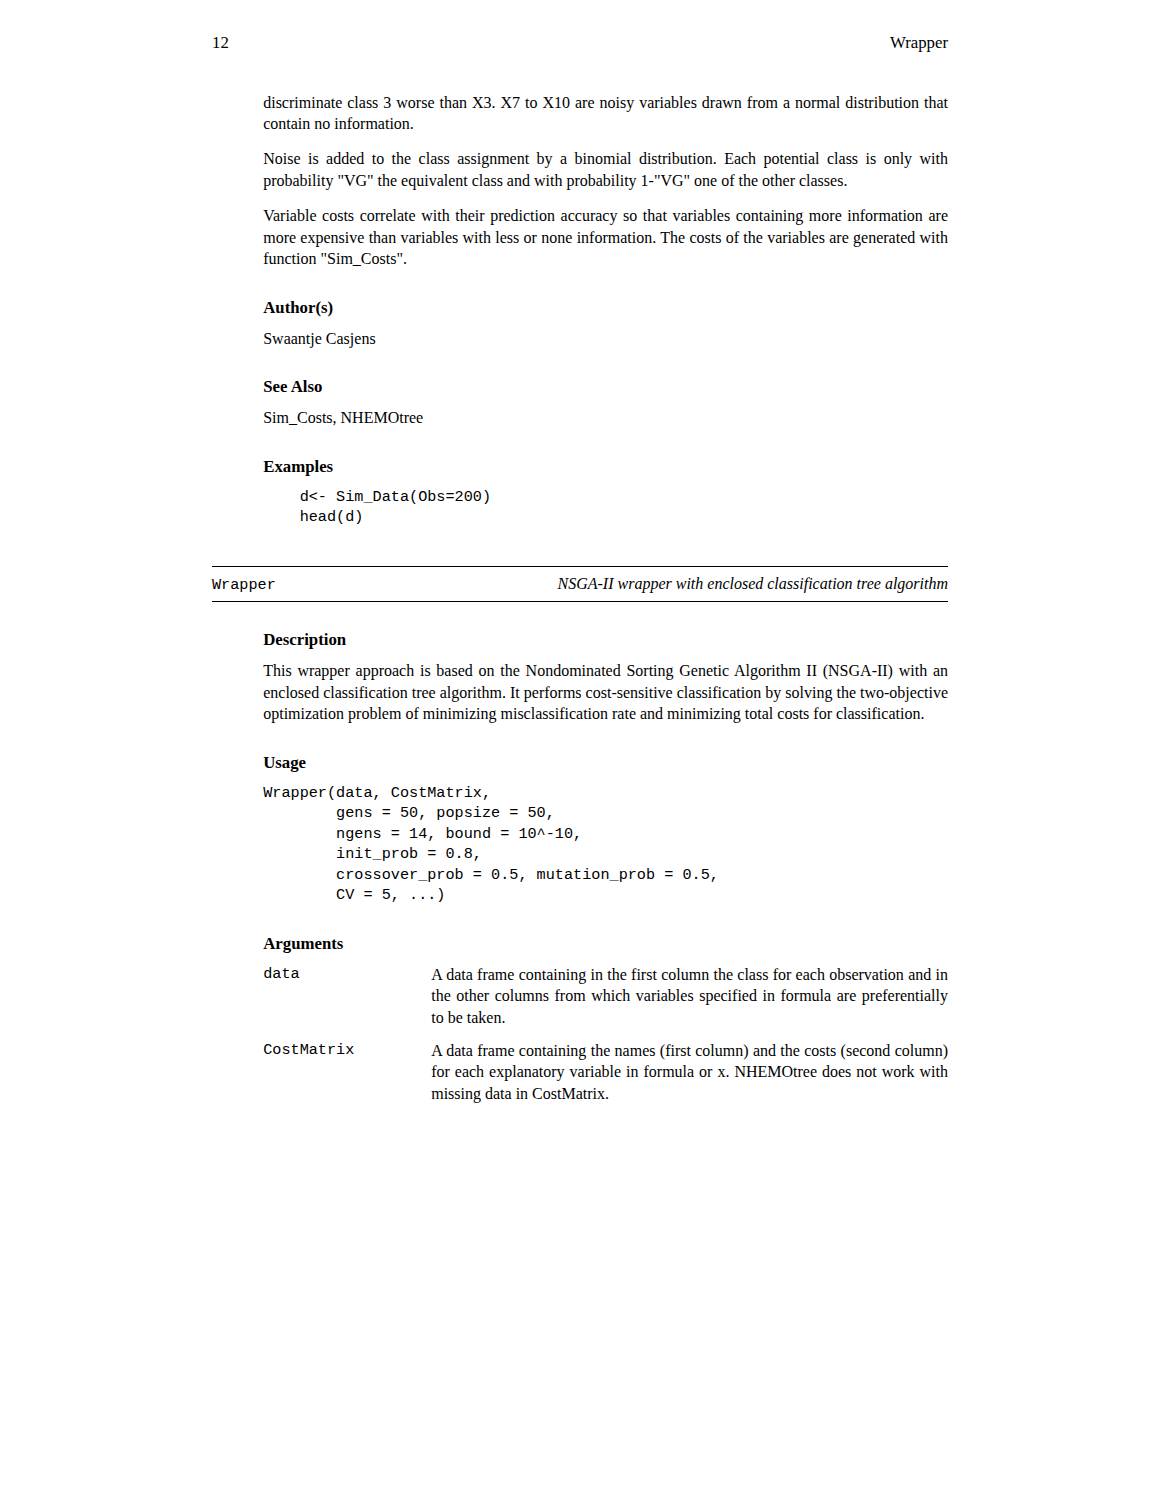12 Wrapper
discriminate class 3 worse than X3. X7 to X10 are noisy variables drawn from a normal distribution that contain no information.
Noise is added to the class assignment by a binomial distribution. Each potential class is only with probability "VG" the equivalent class and with probability 1-"VG" one of the other classes.
Variable costs correlate with their prediction accuracy so that variables containing more information are more expensive than variables with less or none information. The costs of the variables are generated with function "Sim_Costs".
Author(s)
Swaantje Casjens
See Also
Sim_Costs, NHEMOtree
Examples
    d<- Sim_Data(Obs=200)
    head(d)
Wrapper NSGA-II wrapper with enclosed classification tree algorithm
Description
This wrapper approach is based on the Nondominated Sorting Genetic Algorithm II (NSGA-II) with an enclosed classification tree algorithm. It performs cost-sensitive classification by solving the two-objective optimization problem of minimizing misclassification rate and minimizing total costs for classification.
Usage
Wrapper(data, CostMatrix,
        gens = 50, popsize = 50,
        ngens = 14, bound = 10^-10,
        init_prob = 0.8,
        crossover_prob = 0.5, mutation_prob = 0.5,
        CV = 5, ...)
Arguments
data
A data frame containing in the first column the class for each observation and in the other columns from which variables specified in formula are preferentially to be taken.
CostMatrix
A data frame containing the names (first column) and the costs (second column) for each explanatory variable in formula or x. NHEMOtree does not work with missing data in CostMatrix.